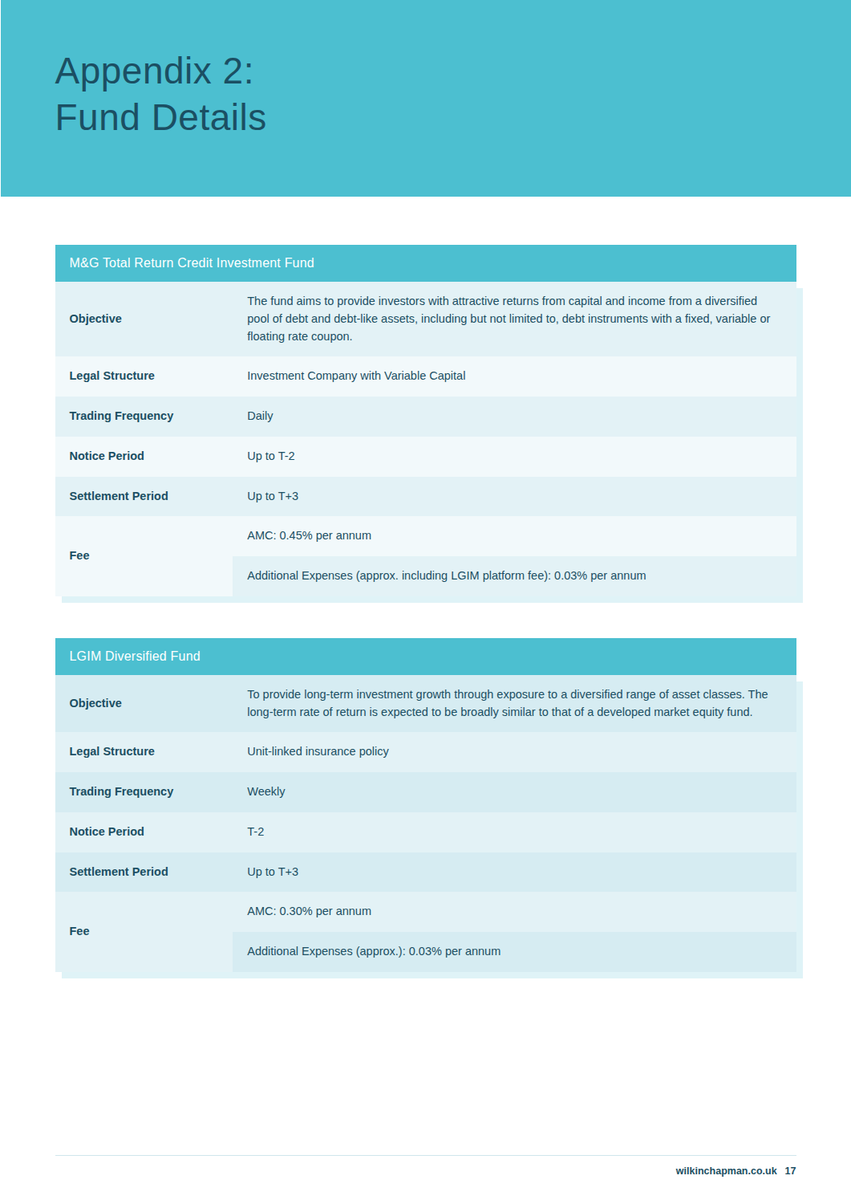Appendix 2:Fund Details
M&G Total Return Credit Investment Fund
| Objective | The fund aims to provide investors with attractive returns from capital and income from a diversified pool of debt and debt-like assets, including but not limited to, debt instruments with a fixed, variable or floating rate coupon. |
| Legal Structure | Investment Company with Variable Capital |
| Trading Frequency | Daily |
| Notice Period | Up to T-2 |
| Settlement Period | Up to T+3 |
| Fee | AMC: 0.45% per annum |
| Additional Expenses (approx. including LGIM platform fee): 0.03% per annum |
LGIM Diversified Fund
| Objective | To provide long-term investment growth through exposure to a diversified range of asset classes. The long-term rate of return is expected to be broadly similar to that of a developed market equity fund. |
| Legal Structure | Unit-linked insurance policy |
| Trading Frequency | Weekly |
| Notice Period | T-2 |
| Settlement Period | Up to T+3 |
| Fee | AMC: 0.30% per annum |
| Additional Expenses (approx.): 0.03% per annum |
wilkinchapman.co.uk 17